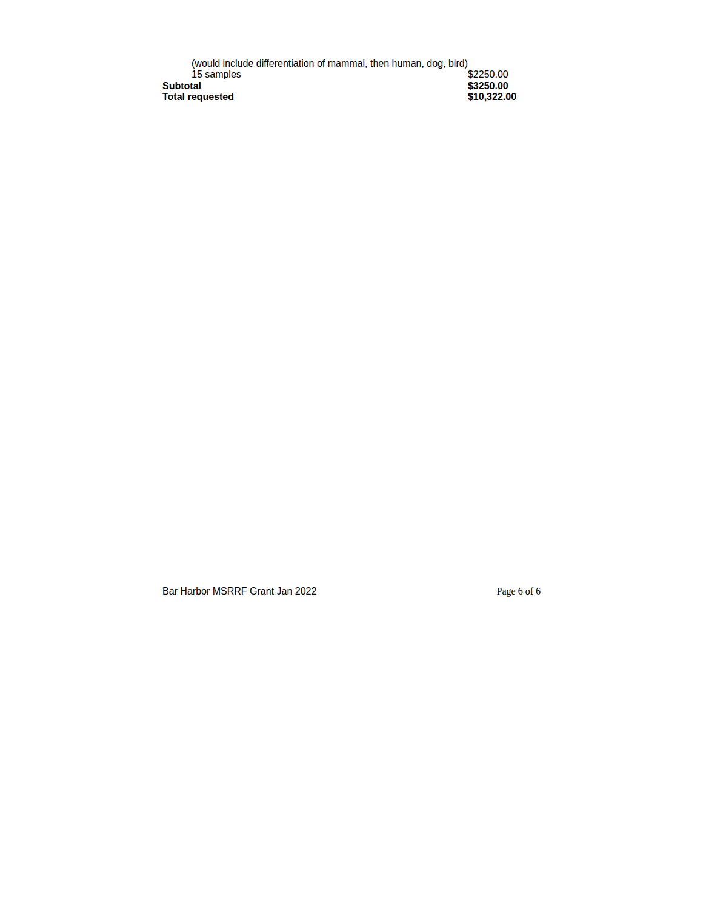| (would include differentiation of mammal, then human, dog, bird) | |
| 15 samples | $2250.00 |
| Subtotal | $3250.00 |
| Total requested | $10,322.00 |
Bar Harbor MSRRF Grant Jan 2022
Page 6 of 6